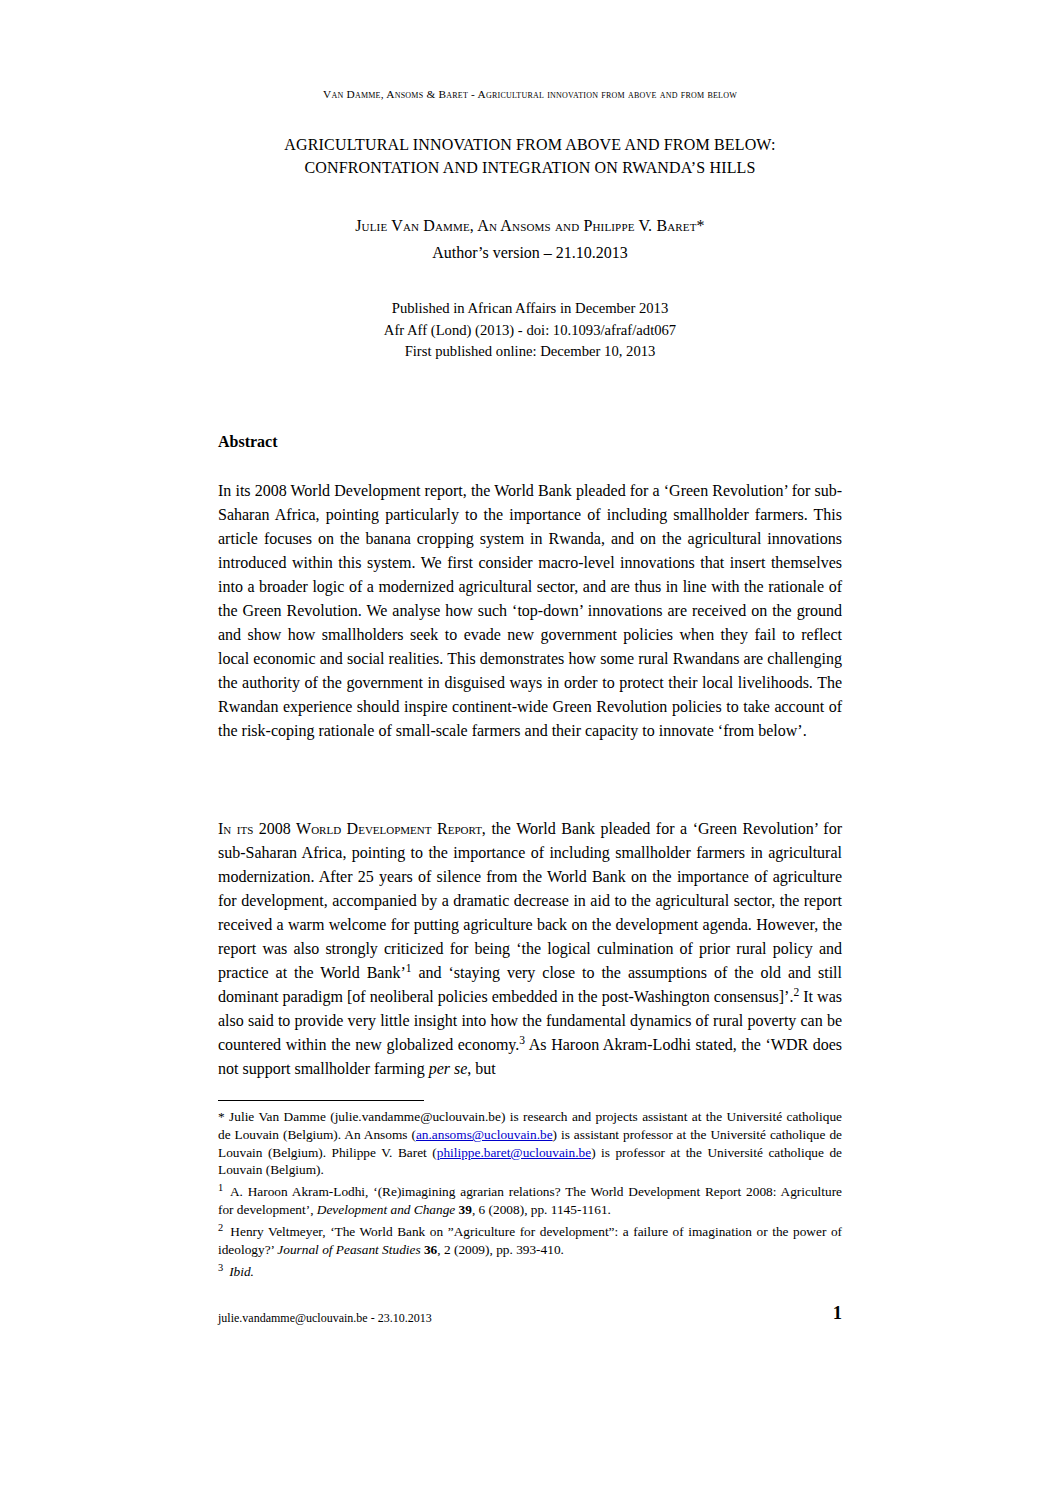Van Damme, Ansoms & Baret - Agricultural innovation from above and from below
AGRICULTURAL INNOVATION FROM ABOVE AND FROM BELOW:
CONFRONTATION AND INTEGRATION ON RWANDA’S HILLS
Julie Van Damme, An Ansoms and Philippe V. Baret*
Author’s version – 21.10.2013
Published in African Affairs in December 2013
Afr Aff (Lond) (2013) - doi: 10.1093/afraf/adt067
First published online: December 10, 2013
Abstract
In its 2008 World Development report, the World Bank pleaded for a ‘Green Revolution’ for sub-Saharan Africa, pointing particularly to the importance of including smallholder farmers. This article focuses on the banana cropping system in Rwanda, and on the agricultural innovations introduced within this system. We first consider macro-level innovations that insert themselves into a broader logic of a modernized agricultural sector, and are thus in line with the rationale of the Green Revolution. We analyse how such ‘top-down’ innovations are received on the ground and show how smallholders seek to evade new government policies when they fail to reflect local economic and social realities. This demonstrates how some rural Rwandans are challenging the authority of the government in disguised ways in order to protect their local livelihoods. The Rwandan experience should inspire continent-wide Green Revolution policies to take account of the risk-coping rationale of small-scale farmers and their capacity to innovate ‘from below’.
In its 2008 World Development Report, the World Bank pleaded for a ‘Green Revolution’ for sub-Saharan Africa, pointing to the importance of including smallholder farmers in agricultural modernization. After 25 years of silence from the World Bank on the importance of agriculture for development, accompanied by a dramatic decrease in aid to the agricultural sector, the report received a warm welcome for putting agriculture back on the development agenda. However, the report was also strongly criticized for being ‘the logical culmination of prior rural policy and practice at the World Bank’1 and ‘staying very close to the assumptions of the old and still dominant paradigm [of neoliberal policies embedded in the post-Washington consensus]’.2 It was also said to provide very little insight into how the fundamental dynamics of rural poverty can be countered within the new globalized economy.3 As Haroon Akram-Lodhi stated, the ‘WDR does not support smallholder farming per se, but
* Julie Van Damme (julie.vandamme@uclouvain.be) is research and projects assistant at the Université catholique de Louvain (Belgium). An Ansoms (an.ansoms@uclouvain.be) is assistant professor at the Université catholique de Louvain (Belgium). Philippe V. Baret (philippe.baret@uclouvain.be) is professor at the Université catholique de Louvain (Belgium).
1 A. Haroon Akram-Lodhi, ‘(Re)imagining agrarian relations? The World Development Report 2008: Agriculture for development’, Development and Change 39, 6 (2008), pp. 1145-1161.
2 Henry Veltmeyer, ‘The World Bank on ”Agriculture for development”: a failure of imagination or the power of ideology?’ Journal of Peasant Studies 36, 2 (2009), pp. 393-410.
3 Ibid.
julie.vandamme@uclouvain.be - 23.10.2013 1